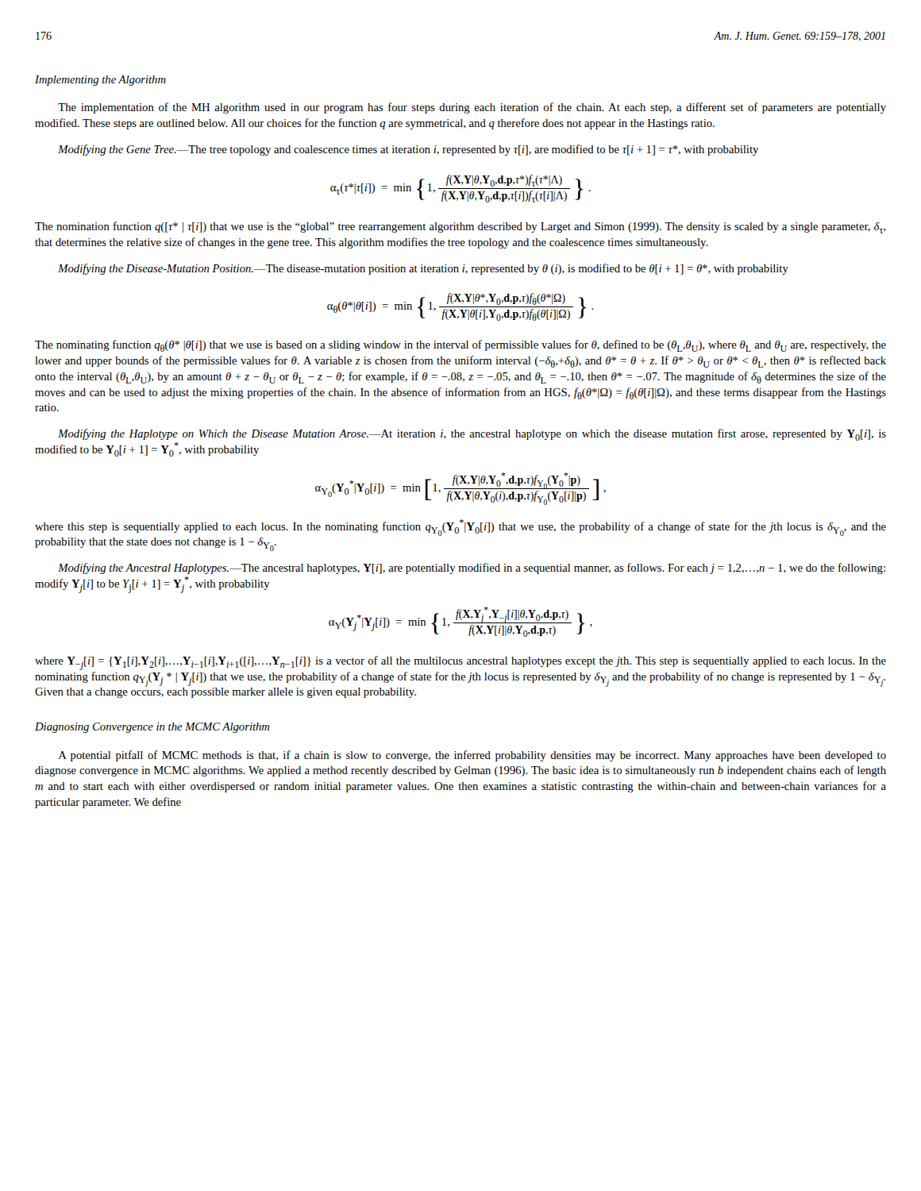176 Am. J. Hum. Genet. 69:159–178, 2001
Implementing the Algorithm
The implementation of the MH algorithm used in our program has four steps during each iteration of the chain. At each step, a different set of parameters are potentially modified. These steps are outlined below. All our choices for the function q are symmetrical, and q therefore does not appear in the Hastings ratio.
Modifying the Gene Tree.—The tree topology and coalescence times at iteration i, represented by τ[i], are modified to be τ[i + 1] = τ*, with probability
ατ(τ*|τ[i]) = min {1, f(X,Y|θ,Y0,d,p,τ*)fτ(τ*|Λ) f(X,Y|θ,Y0,d,p,τ[i])fτ(τ[i]|Λ) } .
The nomination function q([τ* | τ[i]) that we use is the “global” tree rearrangement algorithm described by Larget and Simon (1999). The density is scaled by a single parameter, δτ, that determines the relative size of changes in the gene tree. This algorithm modifies the tree topology and the coalescence times simultaneously.
Modifying the Disease-Mutation Position.—The disease-mutation position at iteration i, represented by θ (i), is modified to be θ[i + 1] = θ*, with probability
αθ(θ*|θ[i]) = min {1, f(X,Y|θ*,Y0,d,p,τ)fθ(θ*|Ω) f(X,Y|θ[i],Y0,d,p,τ)fθ(θ[i]|Ω) } .
The nominating function qθ(θ* |θ[i]) that we use is based on a sliding window in the interval of permissible values for θ, defined to be (θL,θU), where θL and θU are, respectively, the lower and upper bounds of the permissible values for θ. A variable z is chosen from the uniform interval (−δθ,+δθ), and θ* = θ + z. If θ* > θU or θ* < θL, then θ* is reflected back onto the interval (θL,θU), by an amount θ + z − θU or θL − z − θ; for example, if θ = −.08, z = −.05, and θL = −.10, then θ* = −.07. The magnitude of δθ determines the size of the moves and can be used to adjust the mixing properties of the chain. In the absence of information from an HGS, fθ(θ*|Ω) = fθ(θ[i]|Ω), and these terms disappear from the Hastings ratio.
Modifying the Haplotype on Which the Disease Mutation Arose.—At iteration i, the ancestral haplotype on which the disease mutation first arose, represented by Y0[i], is modified to be Y0[i + 1] = Y0*, with probability
αY0(Y0*|Y0[i]) = min [1, f(X,Y|θ,Y0*,d,p,τ)fY0(Y0*|p) f(X,Y|θ,Y0(i),d,p,τ)fY0(Y0[i]|p) ] ,
where this step is sequentially applied to each locus. In the nominating function qY0(Y0*|Y0[i]) that we use, the probability of a change of state for the jth locus is δY0, and the probability that the state does not change is 1 − δY0.
Modifying the Ancestral Haplotypes.—The ancestral haplotypes, Y[i], are potentially modified in a sequential manner, as follows. For each j = 1,2,…,n − 1, we do the following: modify Yj[i] to be Yj[i + 1] = Yj*, with probability
αY(Yj*|Yj[i]) = min {1, f(X,Yj*,Y−j[i]|θ,Y0,d,p,τ) f(X,Y[i]|θ,Y0,d,p,τ) } ,
where Y−j[i] = {Y1[i],Y2[i],…,Yi−1[i],Yi+1([i],…,Yn−1[i]} is a vector of all the multilocus ancestral haplotypes except the jth. This step is sequentially applied to each locus. In the nominating function qYj(Yj * | Yj[i]) that we use, the probability of a change of state for the jth locus is represented by δYj and the probability of no change is represented by 1 − δYj. Given that a change occurs, each possible marker allele is given equal probability.
Diagnosing Convergence in the MCMC Algorithm
A potential pitfall of MCMC methods is that, if a chain is slow to converge, the inferred probability densities may be incorrect. Many approaches have been developed to diagnose convergence in MCMC algorithms. We applied a method recently described by Gelman (1996). The basic idea is to simultaneously run b independent chains each of length m and to start each with either overdispersed or random initial parameter values. One then examines a statistic contrasting the within-chain and between-chain variances for a particular parameter. We define